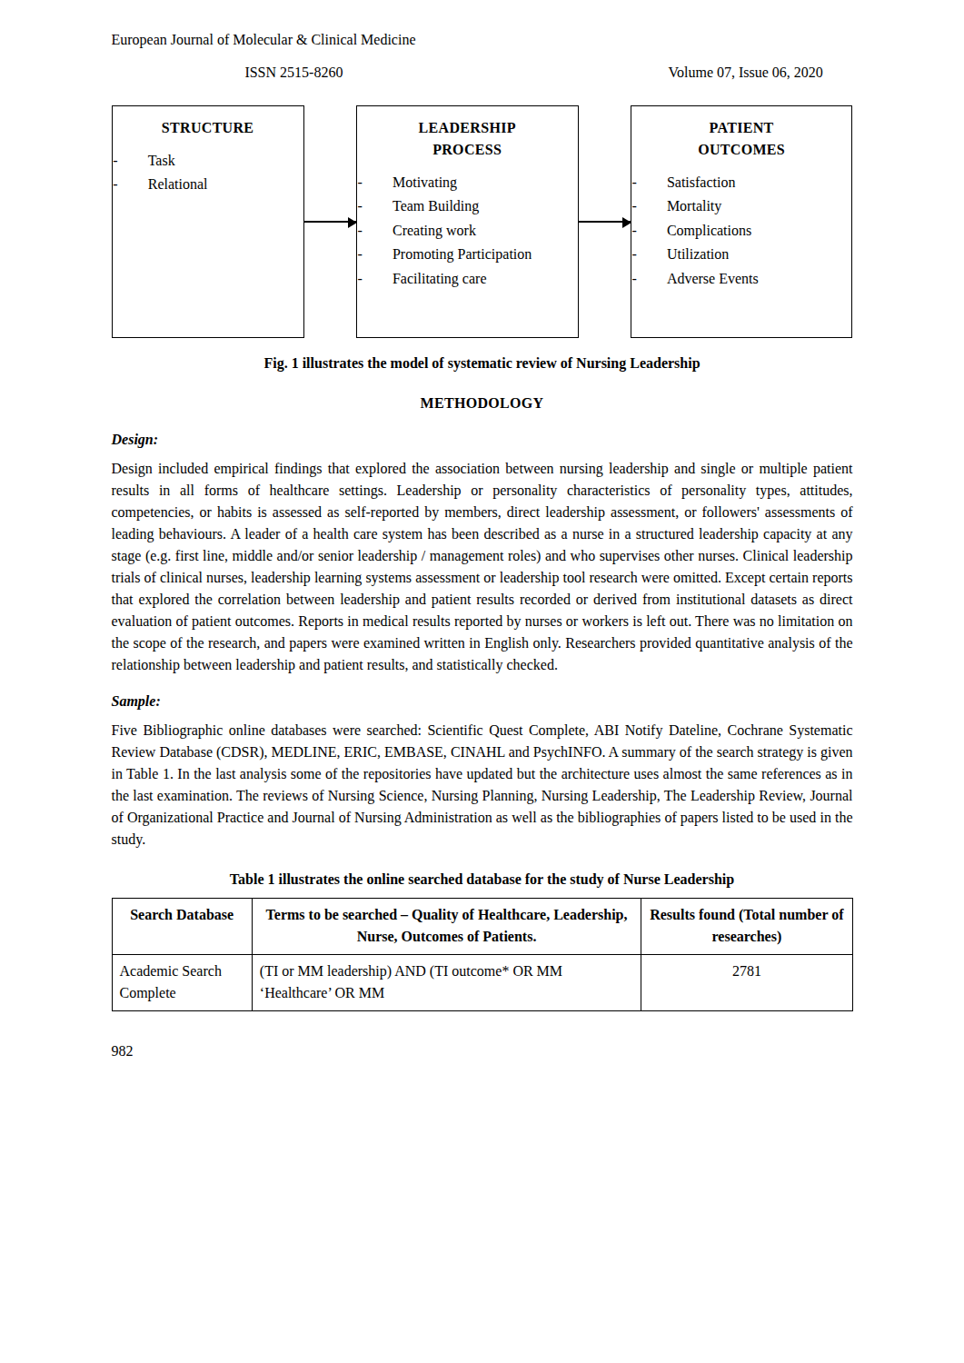European Journal of Molecular & Clinical Medicine
ISSN 2515-8260 Volume 07, Issue 06, 2020
STRUCTURE
Task
Relational
LEADERSHIP
PROCESS
Motivating
Team Building
Creating work
Promoting Participation
Facilitating care
PATIENT
OUTCOMES
Satisfaction
Mortality
Complications
Utilization
Adverse Events
Fig. 1 illustrates the model of systematic review of Nursing Leadership
METHODOLOGY
Design:
Design included empirical findings that explored the association between nursing leadership and single or multiple patient results in all forms of healthcare settings. Leadership or personality characteristics of personality types, attitudes, competencies, or habits is assessed as self-reported by members, direct leadership assessment, or followers' assessments of leading behaviours. A leader of a health care system has been described as a nurse in a structured leadership capacity at any stage (e.g. first line, middle and/or senior leadership / management roles) and who supervises other nurses. Clinical leadership trials of clinical nurses, leadership learning systems assessment or leadership tool research were omitted. Except certain reports that explored the correlation between leadership and patient results recorded or derived from institutional datasets as direct evaluation of patient outcomes. Reports in medical results reported by nurses or workers is left out. There was no limitation on the scope of the research, and papers were examined written in English only. Researchers provided quantitative analysis of the relationship between leadership and patient results, and statistically checked.
Sample:
Five Bibliographic online databases were searched: Scientific Quest Complete, ABI Notify Dateline, Cochrane Systematic Review Database (CDSR), MEDLINE, ERIC, EMBASE, CINAHL and PsychINFO. A summary of the search strategy is given in Table 1. In the last analysis some of the repositories have updated but the architecture uses almost the same references as in the last examination. The reviews of Nursing Science, Nursing Planning, Nursing Leadership, The Leadership Review, Journal of Organizational Practice and Journal of Nursing Administration as well as the bibliographies of papers listed to be used in the study.
Table 1 illustrates the online searched database for the study of Nurse Leadership
| Search Database | Terms to be searched – Quality of Healthcare, Leadership, Nurse, Outcomes of Patients. | Results found (Total number of researches) |
| --- | --- | --- |
| Academic Search Complete | (TI or MM leadership) AND (TI outcome* OR MM ‘Healthcare’ OR MM | 2781 |
982